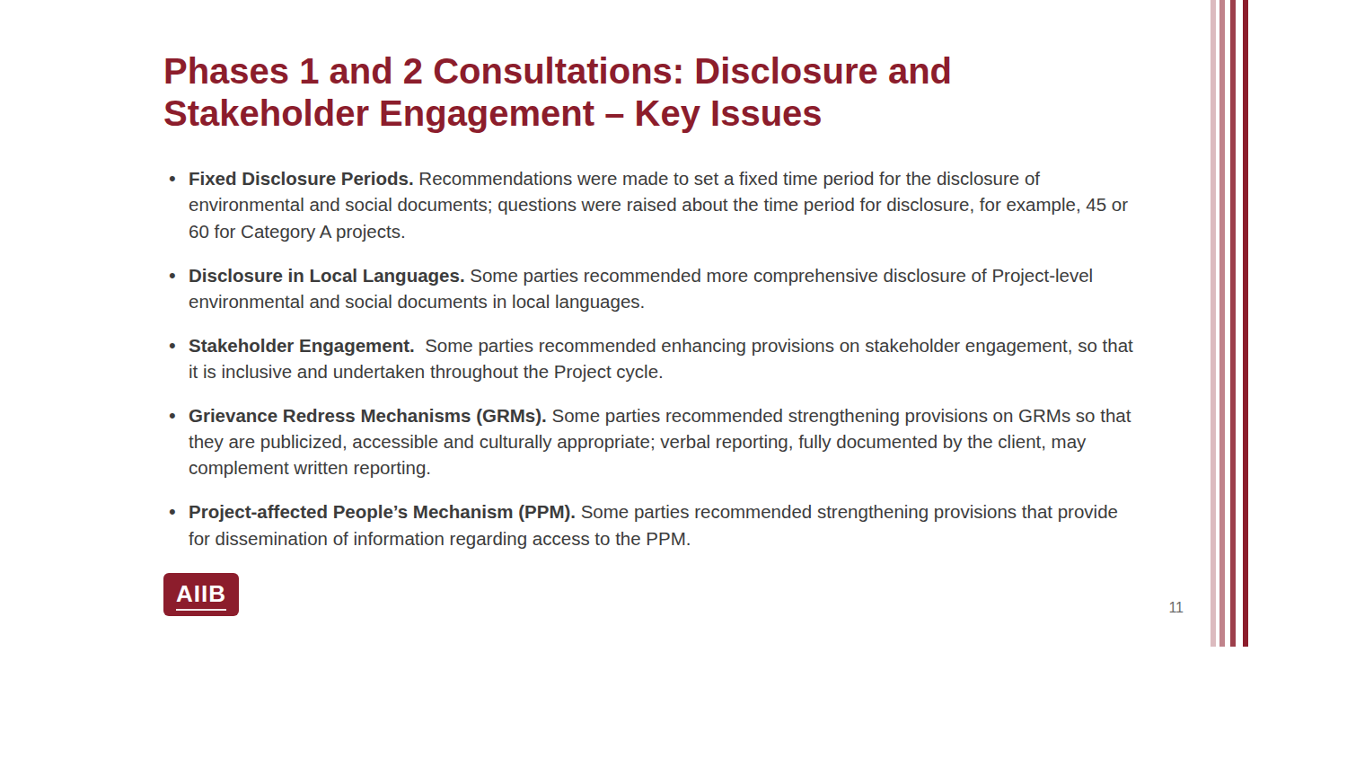Phases 1 and 2 Consultations: Disclosure and Stakeholder Engagement – Key Issues
Fixed Disclosure Periods. Recommendations were made to set a fixed time period for the disclosure of environmental and social documents; questions were raised about the time period for disclosure, for example, 45 or 60 for Category A projects.
Disclosure in Local Languages. Some parties recommended more comprehensive disclosure of Project-level environmental and social documents in local languages.
Stakeholder Engagement. Some parties recommended enhancing provisions on stakeholder engagement, so that it is inclusive and undertaken throughout the Project cycle.
Grievance Redress Mechanisms (GRMs). Some parties recommended strengthening provisions on GRMs so that they are publicized, accessible and culturally appropriate; verbal reporting, fully documented by the client, may complement written reporting.
Project-affected People’s Mechanism (PPM). Some parties recommended strengthening provisions that provide for dissemination of information regarding access to the PPM.
AIIB
11